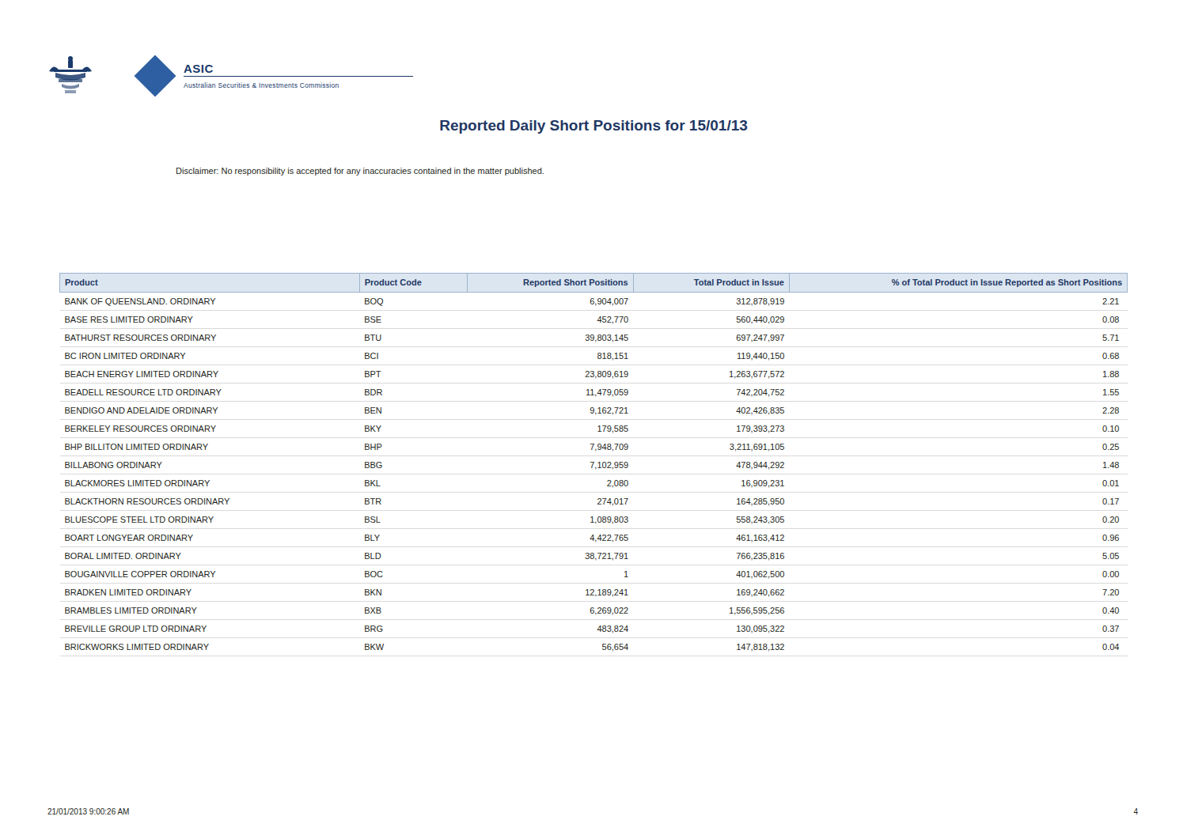ASIC
Australian Securities & Investments Commission
Reported Daily Short Positions for 15/01/13
Disclaimer: No responsibility is accepted for any inaccuracies contained in the matter published.
| Product | Product Code | Reported Short Positions | Total Product in Issue | % of Total Product in Issue Reported as Short Positions |
| --- | --- | --- | --- | --- |
| BANK OF QUEENSLAND. ORDINARY | BOQ | 6,904,007 | 312,878,919 | 2.21 |
| BASE RES LIMITED ORDINARY | BSE | 452,770 | 560,440,029 | 0.08 |
| BATHURST RESOURCES ORDINARY | BTU | 39,803,145 | 697,247,997 | 5.71 |
| BC IRON LIMITED ORDINARY | BCI | 818,151 | 119,440,150 | 0.68 |
| BEACH ENERGY LIMITED ORDINARY | BPT | 23,809,619 | 1,263,677,572 | 1.88 |
| BEADELL RESOURCE LTD ORDINARY | BDR | 11,479,059 | 742,204,752 | 1.55 |
| BENDIGO AND ADELAIDE ORDINARY | BEN | 9,162,721 | 402,426,835 | 2.28 |
| BERKELEY RESOURCES ORDINARY | BKY | 179,585 | 179,393,273 | 0.10 |
| BHP BILLITON LIMITED ORDINARY | BHP | 7,948,709 | 3,211,691,105 | 0.25 |
| BILLABONG ORDINARY | BBG | 7,102,959 | 478,944,292 | 1.48 |
| BLACKMORES LIMITED ORDINARY | BKL | 2,080 | 16,909,231 | 0.01 |
| BLACKTHORN RESOURCES ORDINARY | BTR | 274,017 | 164,285,950 | 0.17 |
| BLUESCOPE STEEL LTD ORDINARY | BSL | 1,089,803 | 558,243,305 | 0.20 |
| BOART LONGYEAR ORDINARY | BLY | 4,422,765 | 461,163,412 | 0.96 |
| BORAL LIMITED. ORDINARY | BLD | 38,721,791 | 766,235,816 | 5.05 |
| BOUGAINVILLE COPPER ORDINARY | BOC | 1 | 401,062,500 | 0.00 |
| BRADKEN LIMITED ORDINARY | BKN | 12,189,241 | 169,240,662 | 7.20 |
| BRAMBLES LIMITED ORDINARY | BXB | 6,269,022 | 1,556,595,256 | 0.40 |
| BREVILLE GROUP LTD ORDINARY | BRG | 483,824 | 130,095,322 | 0.37 |
| BRICKWORKS LIMITED ORDINARY | BKW | 56,654 | 147,818,132 | 0.04 |
21/01/2013 9:00:26 AM
4